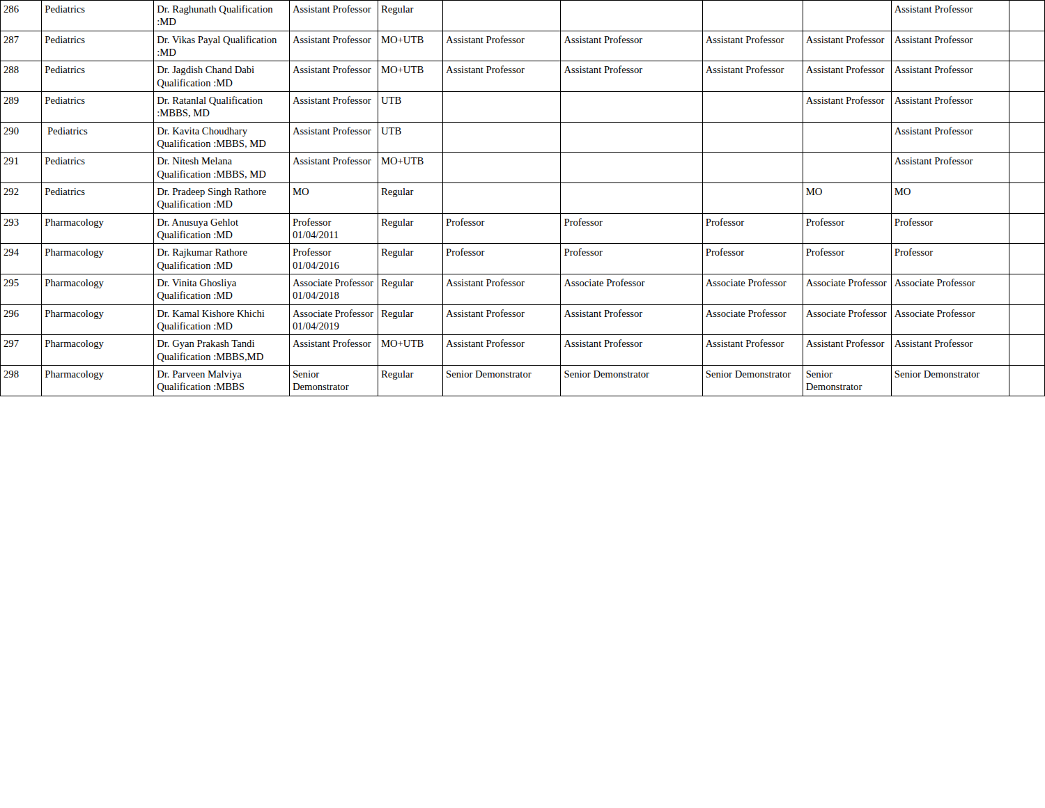| 286 | Pediatrics | Dr. Raghunath Qualification :MD | Assistant Professor | Regular | | | | | Assistant Professor | |
| 287 | Pediatrics | Dr. Vikas Payal Qualification :MD | Assistant Professor | MO+UTB | Assistant Professor | Assistant Professor | Assistant Professor | Assistant Professor | Assistant Professor | |
| 288 | Pediatrics | Dr. Jagdish Chand Dabi Qualification :MD | Assistant Professor | MO+UTB | Assistant Professor | Assistant Professor | Assistant Professor | Assistant Professor | Assistant Professor | |
| 289 | Pediatrics | Dr. Ratanlal Qualification :MBBS, MD | Assistant Professor | UTB | | | | Assistant Professor | Assistant Professor | |
| 290 | Pediatrics | Dr. Kavita Choudhary Qualification :MBBS, MD | Assistant Professor | UTB | | | | | Assistant Professor | |
| 291 | Pediatrics | Dr. Nitesh Melana Qualification :MBBS, MD | Assistant Professor | MO+UTB | | | | | Assistant Professor | |
| 292 | Pediatrics | Dr. Pradeep Singh Rathore Qualification :MD | MO | Regular | | | | MO | MO | |
| 293 | Pharmacology | Dr. Anusuya Gehlot Qualification :MD | Professor 01/04/2011 | Regular | Professor | Professor | Professor | Professor | Professor | |
| 294 | Pharmacology | Dr. Rajkumar Rathore Qualification :MD | Professor 01/04/2016 | Regular | Professor | Professor | Professor | Professor | Professor | |
| 295 | Pharmacology | Dr. Vinita Ghosliya Qualification :MD | Associate Professor 01/04/2018 | Regular | Assistant Professor | Associate Professor | Associate Professor | Associate Professor | Associate Professor | |
| 296 | Pharmacology | Dr. Kamal Kishore Khichi Qualification :MD | Associate Professor 01/04/2019 | Regular | Assistant Professor | Assistant Professor | Associate Professor | Associate Professor | Associate Professor | |
| 297 | Pharmacology | Dr. Gyan Prakash Tandi Qualification :MBBS,MD | Assistant Professor | MO+UTB | Assistant Professor | Assistant Professor | Assistant Professor | Assistant Professor | Assistant Professor | |
| 298 | Pharmacology | Dr. Parveen Malviya Qualification :MBBS | Senior Demonstrator | Regular | Senior Demonstrator | Senior Demonstrator | Senior Demonstrator | Senior Demonstrator | Senior Demonstrator | |